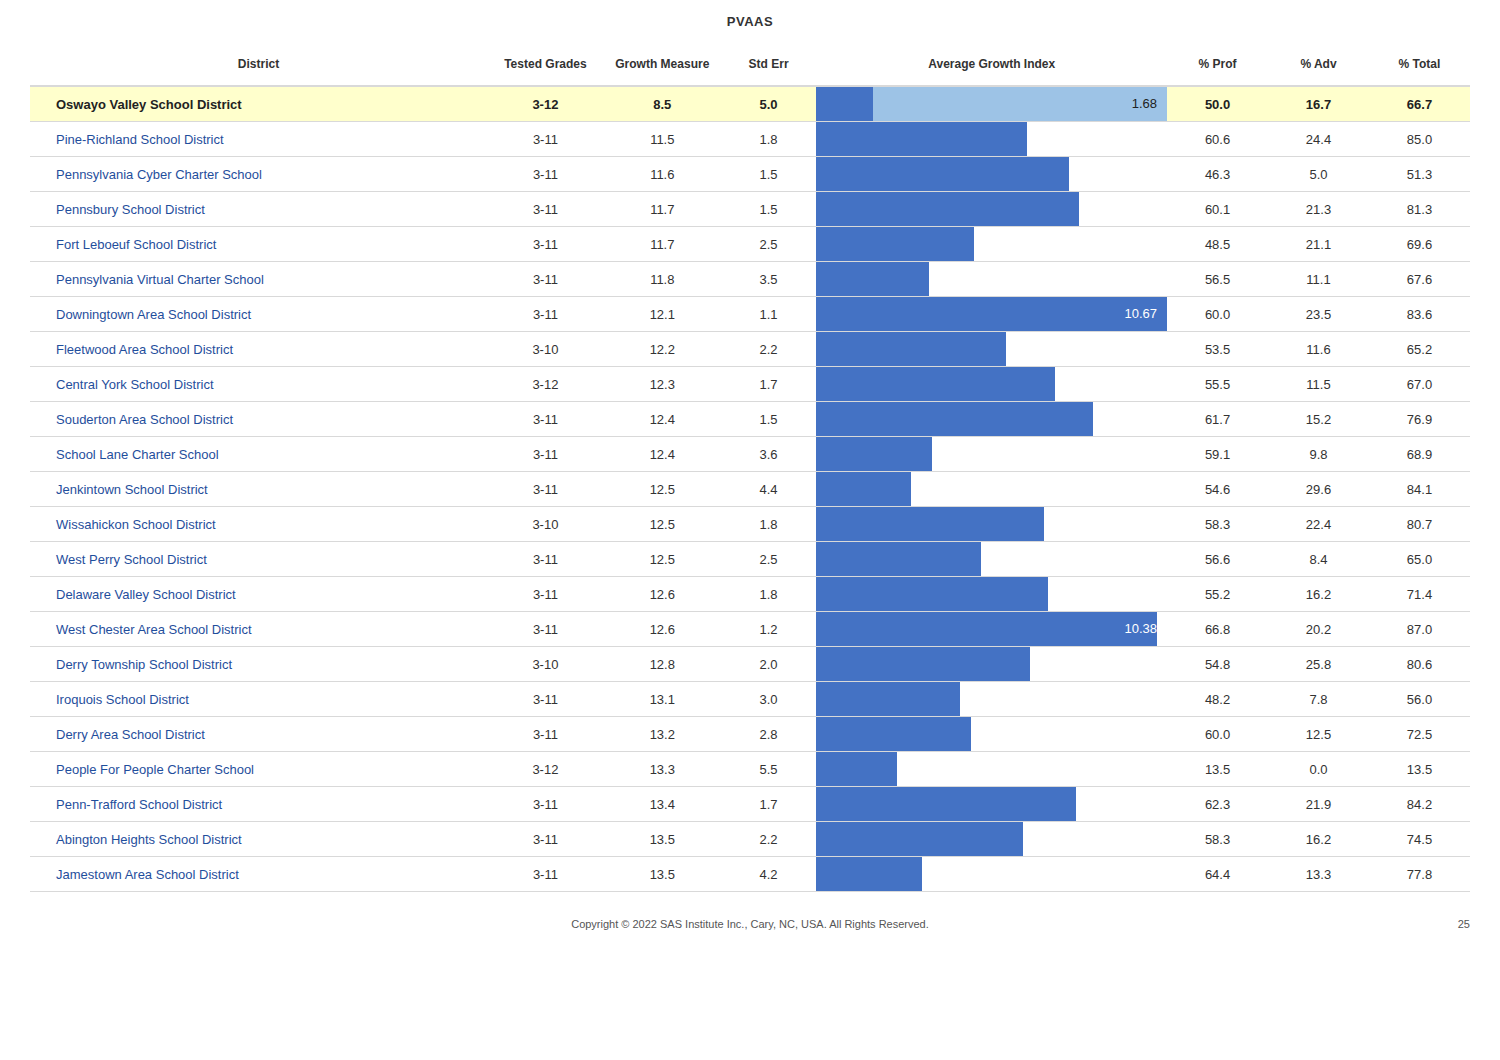PVAAS
| District | Tested Grades | Growth Measure | Std Err | Average Growth Index | % Prof | % Adv | % Total |
| --- | --- | --- | --- | --- | --- | --- | --- |
| Oswayo Valley School District | 3-12 | 8.5 | 5.0 | 1.68 | 50.0 | 16.7 | 66.7 |
| Pine-Richland School District | 3-11 | 11.5 | 1.8 | 6.31 | 60.6 | 24.4 | 85.0 |
| Pennsylvania Cyber Charter School | 3-11 | 11.6 | 1.5 | 7.54 | 46.3 | 5.0 | 51.3 |
| Pennsbury School District | 3-11 | 11.7 | 1.5 | 7.90 | 60.1 | 21.3 | 81.3 |
| Fort Leboeuf School District | 3-11 | 11.7 | 2.5 | 4.73 | 48.5 | 21.1 | 69.6 |
| Pennsylvania Virtual Charter School | 3-11 | 11.8 | 3.5 | 3.37 | 56.5 | 11.1 | 67.6 |
| Downingtown Area School District | 3-11 | 12.1 | 1.1 | 10.67 | 60.0 | 23.5 | 83.6 |
| Fleetwood Area School District | 3-10 | 12.2 | 2.2 | 5.68 | 53.5 | 11.6 | 65.2 |
| Central York School District | 3-12 | 12.3 | 1.7 | 7.20 | 55.5 | 11.5 | 67.0 |
| Souderton Area School District | 3-11 | 12.4 | 1.5 | 8.28 | 61.7 | 15.2 | 76.9 |
| School Lane Charter School | 3-11 | 12.4 | 3.6 | 3.43 | 59.1 | 9.8 | 68.9 |
| Jenkintown School District | 3-11 | 12.5 | 4.4 | 2.84 | 54.6 | 29.6 | 84.1 |
| Wissahickon School District | 3-10 | 12.5 | 1.8 | 6.85 | 58.3 | 22.4 | 80.7 |
| West Perry School District | 3-11 | 12.5 | 2.5 | 4.99 | 56.6 | 8.4 | 65.0 |
| Delaware Valley School District | 3-11 | 12.6 | 1.8 | 6.93 | 55.2 | 16.2 | 71.4 |
| West Chester Area School District | 3-11 | 12.6 | 1.2 | 10.38 | 66.8 | 20.2 | 87.0 |
| Derry Township School District | 3-10 | 12.8 | 2.0 | 6.39 | 54.8 | 25.8 | 80.6 |
| Iroquois School District | 3-11 | 13.1 | 3.0 | 4.35 | 48.2 | 7.8 | 56.0 |
| Derry Area School District | 3-11 | 13.2 | 2.8 | 4.69 | 60.0 | 12.5 | 72.5 |
| People For People Charter School | 3-12 | 13.3 | 5.5 | 2.43 | 13.5 | 0.0 | 13.5 |
| Penn-Trafford School District | 3-11 | 13.4 | 1.7 | 7.87 | 62.3 | 21.9 | 84.2 |
| Abington Heights School District | 3-11 | 13.5 | 2.2 | 6.27 | 58.3 | 16.2 | 74.5 |
| Jamestown Area School District | 3-11 | 13.5 | 4.2 | 3.19 | 64.4 | 13.3 | 77.8 |
Copyright © 2022 SAS Institute Inc., Cary, NC, USA. All Rights Reserved. 25